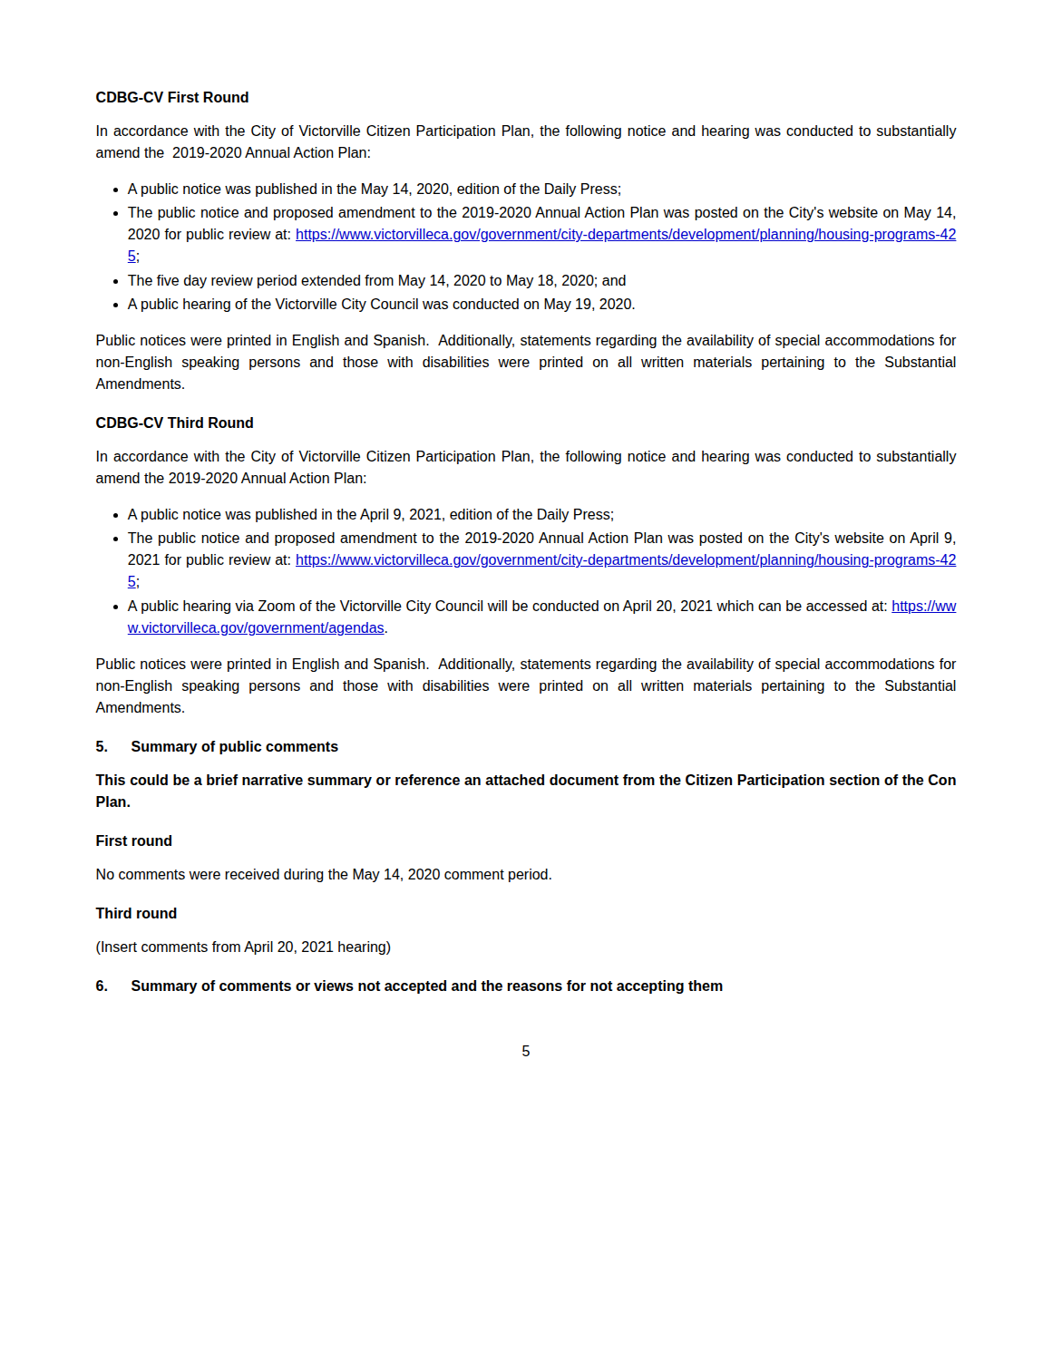CDBG-CV First Round
In accordance with the City of Victorville Citizen Participation Plan, the following notice and hearing was conducted to substantially amend the 2019-2020 Annual Action Plan:
A public notice was published in the May 14, 2020, edition of the Daily Press;
The public notice and proposed amendment to the 2019-2020 Annual Action Plan was posted on the City's website on May 14, 2020 for public review at: https://www.victorvilleca.gov/government/city-departments/development/planning/housing-programs-425;
The five day review period extended from May 14, 2020 to May 18, 2020; and
A public hearing of the Victorville City Council was conducted on May 19, 2020.
Public notices were printed in English and Spanish. Additionally, statements regarding the availability of special accommodations for non-English speaking persons and those with disabilities were printed on all written materials pertaining to the Substantial Amendments.
CDBG-CV Third Round
In accordance with the City of Victorville Citizen Participation Plan, the following notice and hearing was conducted to substantially amend the 2019-2020 Annual Action Plan:
A public notice was published in the April 9, 2021, edition of the Daily Press;
The public notice and proposed amendment to the 2019-2020 Annual Action Plan was posted on the City's website on April 9, 2021 for public review at: https://www.victorvilleca.gov/government/city-departments/development/planning/housing-programs-425;
A public hearing via Zoom of the Victorville City Council will be conducted on April 20, 2021 which can be accessed at: https://www.victorvilleca.gov/government/agendas.
Public notices were printed in English and Spanish. Additionally, statements regarding the availability of special accommodations for non-English speaking persons and those with disabilities were printed on all written materials pertaining to the Substantial Amendments.
5. Summary of public comments
This could be a brief narrative summary or reference an attached document from the Citizen Participation section of the Con Plan.
First round
No comments were received during the May 14, 2020 comment period.
Third round
(Insert comments from April 20, 2021 hearing)
6. Summary of comments or views not accepted and the reasons for not accepting them
5